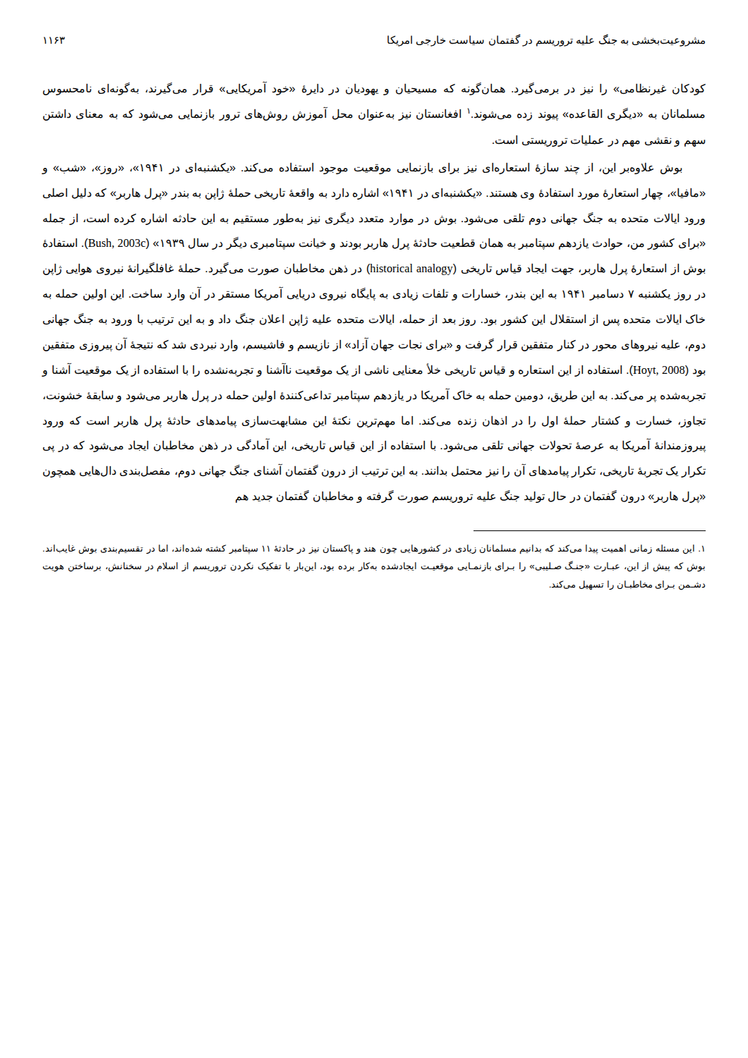مشروعیت‌بخشی به جنگ علیه تروریسم در گفتمان سیاست خارجی امریکا ۱۱۶۳
کودکان غیرنظامی» را نیز در برمی‌گیرد. همان‌گونه که مسیحیان و یهودیان در دایرهٔ «خود آمریکایی» قرار می‌گیرند، به‌گونه‌ای نامحسوس مسلمانان به «دیگری القاعده» پیوند زده می‌شوند.۱ افغانستان نیز به‌عنوان محل آموزش روش‌های ترور بازنمایی می‌شود که به معنای داشتن سهم و نقشی مهم در عملیات تروریستی است.
بوش علاوه‌بر این، از چند سازهٔ استعاره‌ای نیز برای بازنمایی موقعیت موجود استفاده می‌کند. «یکشنبه‌ای در ۱۹۴۱»، «روز»، «شب» و «مافیا»، چهار استعارهٔ مورد استفادهٔ وی هستند. «یکشنبه‌ای در ۱۹۴۱» اشاره دارد به واقعهٔ تاریخی حملهٔ ژاپن به بندر «پرل هاربر» که دلیل اصلی ورود ایالات متحده به جنگ جهانی دوم تلقی می‌شود. بوش در موارد متعدد دیگری نیز به‌طور مستقیم به این حادثه اشاره کرده است، از جمله «برای کشور من، حوادث یازدهم سپتامبر به همان قطعیت حادثهٔ پرل هاربر بودند و خیانت سپتامبری دیگر در سال ۱۹۳۹» (Bush, 2003c). استفادهٔ بوش از استعارهٔ پرل هاربر، جهت ایجاد قیاس تاریخی (historical analogy) در ذهن مخاطبان صورت می‌گیرد. حملهٔ غافلگیرانهٔ نیروی هوایی ژاپن در روز یکشنبه ۷ دسامبر ۱۹۴۱ به این بندر، خسارات و تلفات زیادی به پایگاه نیروی دریایی آمریکا مستقر در آن وارد ساخت. این اولین حمله به خاک ایالات متحده پس از استقلال این کشور بود. روز بعد از حمله، ایالات متحده علیه ژاپن اعلان جنگ داد و به این ترتیب با ورود به جنگ جهانی دوم، علیه نیروهای محور در کنار متفقین قرار گرفت و «برای نجات جهان آزاد» از نازیسم و فاشیسم، وارد نبردی شد که نتیجهٔ آن پیروزی متفقین بود (Hoyt, 2008). استفاده از این استعاره و قیاس تاریخی خلأ معنایی ناشی از یک موقعیت ناآشنا و تجربه‌نشده را با استفاده از یک موقعیت آشنا و تجربه‌شده پر می‌کند. به این طریق، دومین حمله به خاک آمریکا در یازدهم سپتامبر تداعی‌کنندهٔ اولین حمله در پرل هاربر می‌شود و سابقهٔ خشونت، تجاوز، خسارت و کشتار حملهٔ اول را در اذهان زنده می‌کند. اما مهم‌ترین نکتهٔ این مشابهت‌سازی پیامدهای حادثهٔ پرل هاربر است که ورود پیروزمندانهٔ آمریکا به عرصهٔ تحولات جهانی تلقی می‌شود. با استفاده از این قیاس تاریخی، این آمادگی در ذهن مخاطبان ایجاد می‌شود که در پی تکرار یک تجربهٔ تاریخی، تکرار پیامدهای آن را نیز محتمل بدانند. به این ترتیب از درون گفتمان آشنای جنگ جهانی دوم، مفصل‌بندی دال‌هایی همچون «پرل هاربر» درون گفتمان در حال تولید جنگ علیه تروریسم صورت گرفته و مخاطبان گفتمان جدید هم
۱. این مسئله زمانی اهمیت پیدا می‌کند که بدانیم مسلمانان زیادی در کشورهایی چون هند و پاکستان نیز در حادثهٔ ۱۱ سپتامبر کشته شده‌اند، اما در تقسیم‌بندی بوش غایب‌اند. بوش که پیش از این، عبـارت «جنـگ صـلیبی» را بـرای بازنمـایی موقعیـت ایجادشده به‌کار برده بود، این‌بار با تفکیک نکردن تروریسم از اسلام در سخنانش، برساختن هویت دشـمن بـرای مخاطبـان را تسهیل می‌کند.